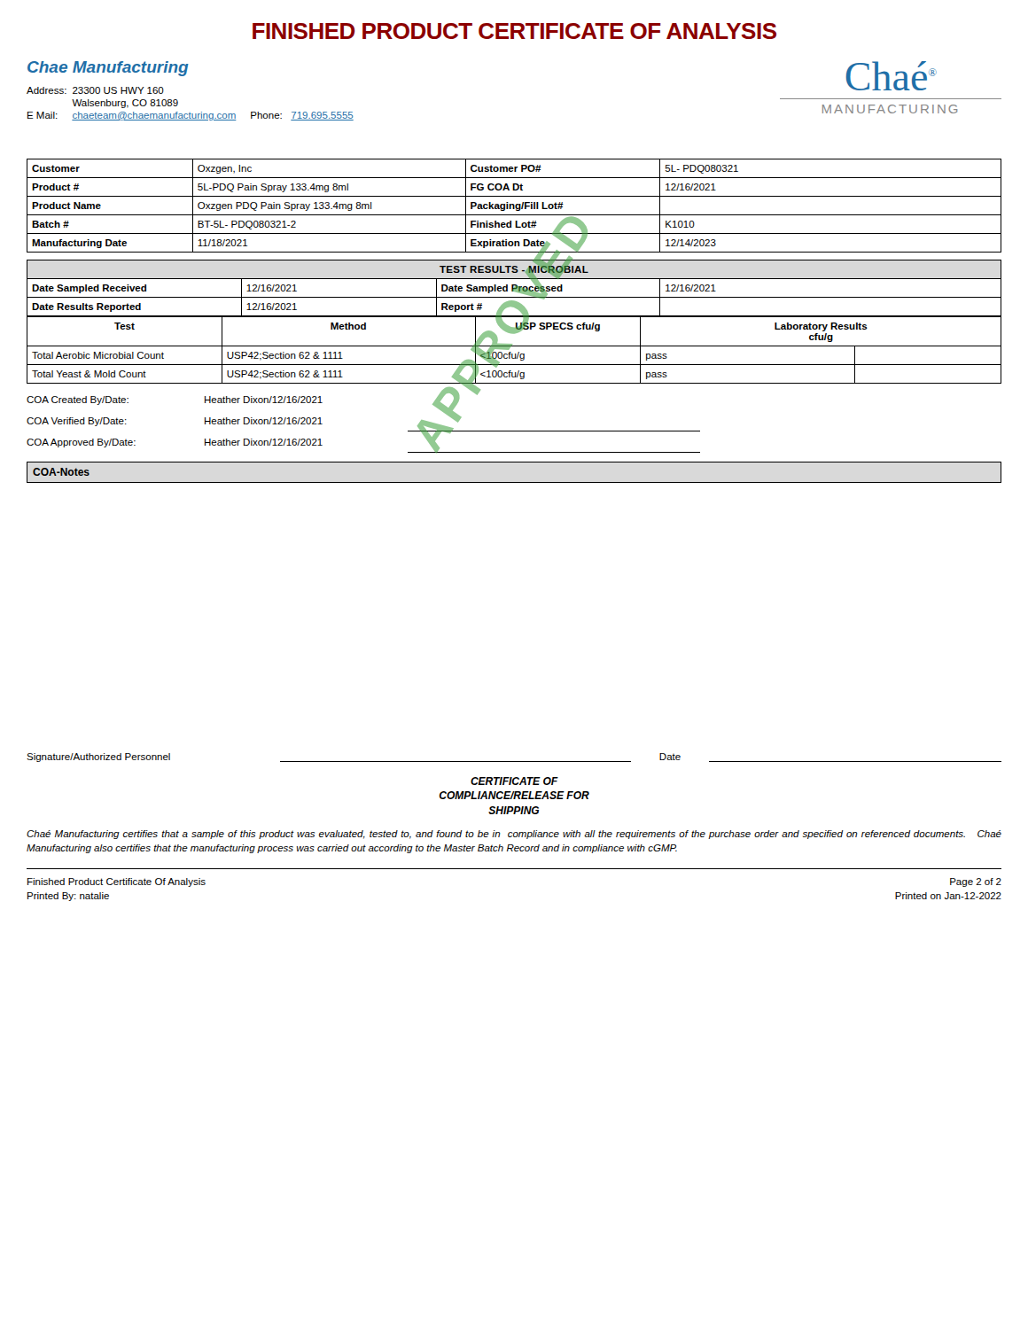FINISHED PRODUCT CERTIFICATE OF ANALYSIS
Chaé®
MANUFACTURING
Chae Manufacturing
| Address: | 23300 US HWY 160 |
| | Walsenburg, CO 81089 |
| E Mail: | chaeteam@chaemanufacturing.com Phone: 719.695.5555 |
| Customer | Oxzgen, Inc | Customer PO# | 5L- PDQ080321 |
| Product # | 5L-PDQ Pain Spray 133.4mg 8ml | FG COA Dt | 12/16/2021 |
| Product Name | Oxzgen PDQ Pain Spray 133.4mg 8ml | Packaging/Fill Lot# | |
| Batch # | BT-5L- PDQ080321-2 | Finished Lot# | K1010 |
| Manufacturing Date | 11/18/2021 | Expiration Date | 12/14/2023 |
| TEST RESULTS - MICROBIAL |
| Date Sampled Received | 12/16/2021 | Date Sampled Processed | 12/16/2021 |
| Date Results Reported | 12/16/2021 | Report # | |
| Test | Method | USP SPECS cfu/g | Laboratory Results cfu/g |
| --- | --- | --- | --- |
| Total Aerobic Microbial Count | USP42;Section 62 & 1111 | <100cfu/g | pass | |
| Total Yeast & Mold Count | USP42;Section 62 & 1111 | <100cfu/g | pass | |
APPROVED
COA Created By/Date: Heather Dixon/12/16/2021 COA Verified By/Date: Heather Dixon/12/16/2021 COA Approved By/Date: Heather Dixon/12/16/2021
COA-Notes
| Signature/Authorized Personnel | | Date | |
CERTIFICATE OF
COMPLIANCE/RELEASE FOR
SHIPPING
Chaé Manufacturing certifies that a sample of this product was evaluated, tested to, and found to be in compliance with all the requirements of the purchase order and specified on referenced documents. Chaé Manufacturing also certifies that the manufacturing process was carried out according to the Master Batch Record and in compliance with cGMP.
| Finished Product Certificate Of Analysis | Page 2 of 2 |
| Printed By: natalie | Printed on Jan-12-2022 |